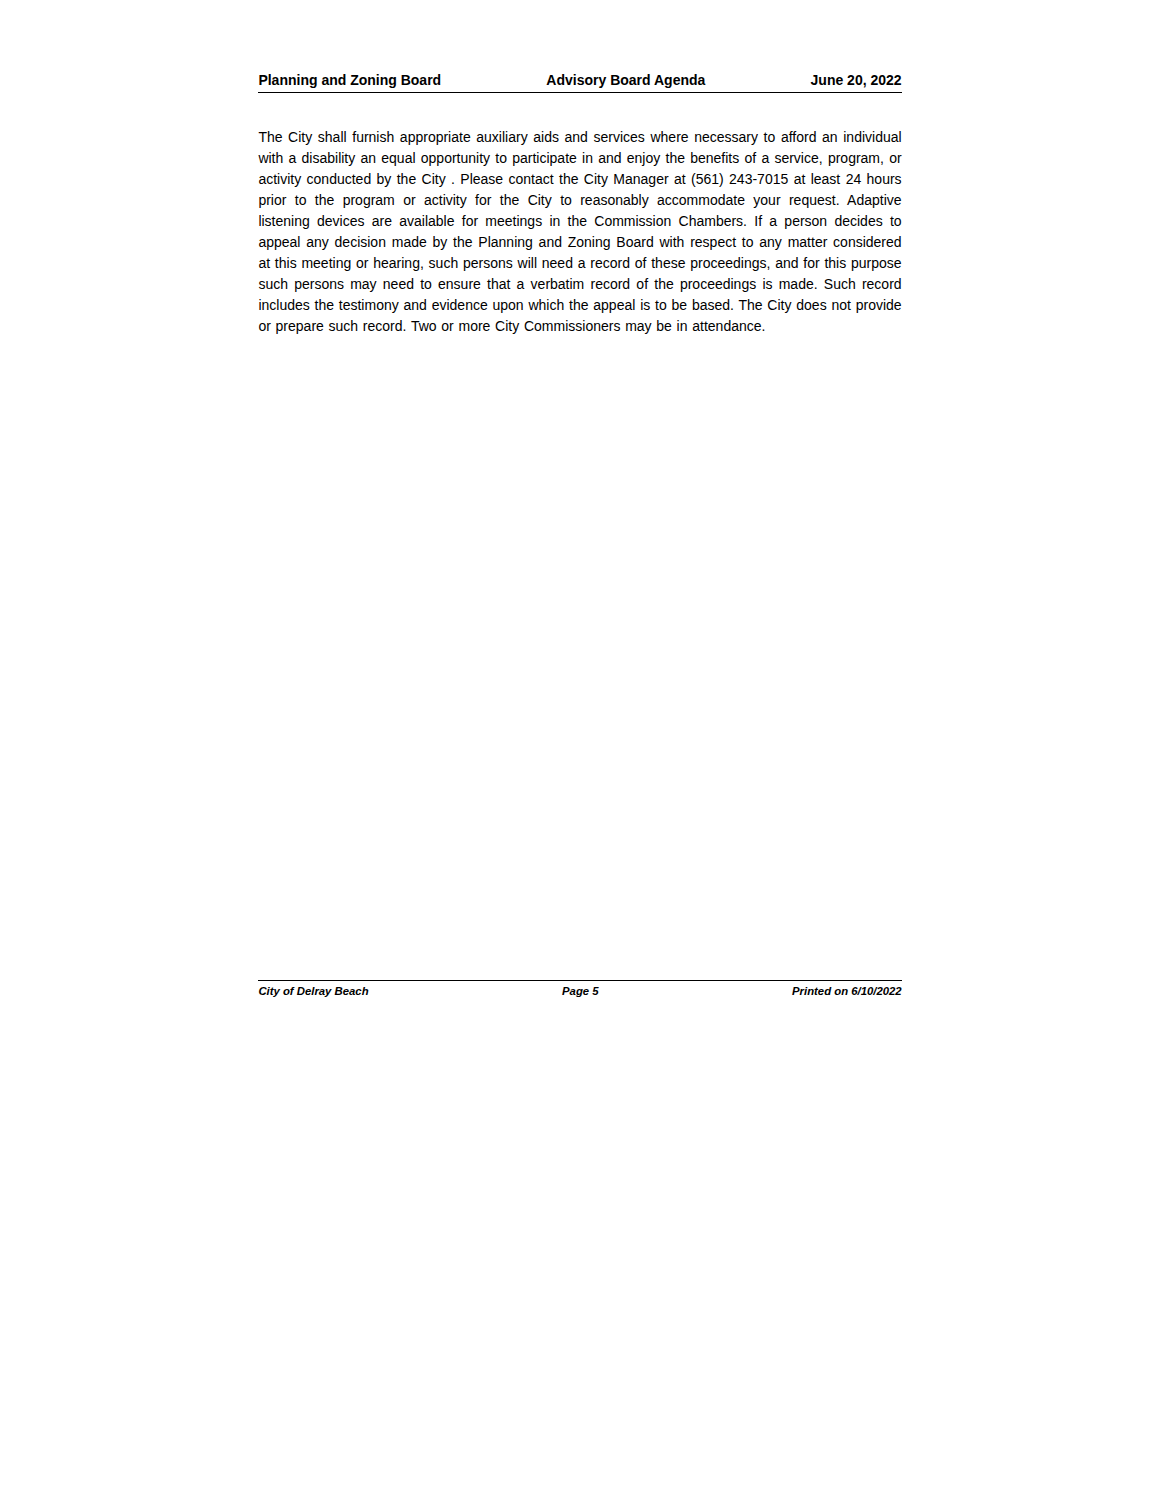Planning and Zoning Board
Advisory Board Agenda
June 20, 2022
The City shall furnish appropriate auxiliary aids and services where necessary to afford an individual with a disability an equal opportunity to participate in and enjoy the benefits of a service, program, or activity conducted by the City . Please contact the City Manager at (561) 243-7015 at least 24 hours prior to the program or activity for the City to reasonably accommodate your request. Adaptive listening devices are available for meetings in the Commission Chambers. If a person decides to appeal any decision made by the Planning and Zoning Board with respect to any matter considered at this meeting or hearing, such persons will need a record of these proceedings, and for this purpose such persons may need to ensure that a verbatim record of the proceedings is made. Such record includes the testimony and evidence upon which the appeal is to be based. The City does not provide or prepare such record. Two or more City Commissioners may be in attendance.
City of Delray Beach
Page 5
Printed on 6/10/2022